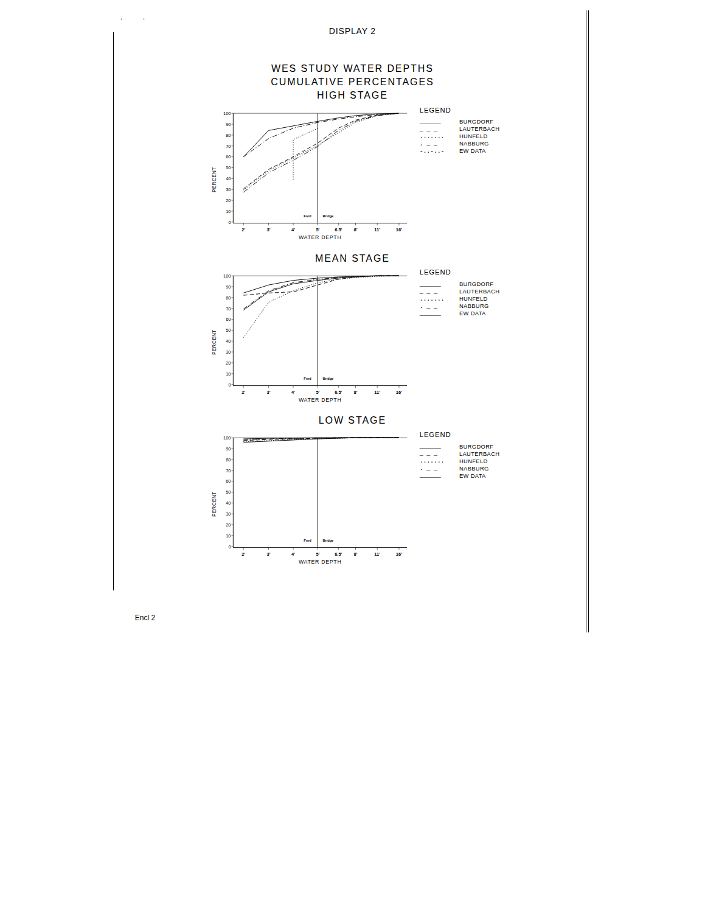..
DISPLAY 2
WES STUDY WATER DEPTHS
CUMULATIVE PERCENTAGES
HIGH STAGE
100 90 80 70 60 50 40 30 20 10 0 PERCENT 2' 3' 4' 5' 6.5' 8' 11' 16' WATER DEPTH Ford Bridge
LEGEND
| ______ | BURGDORF |
| _ _ _ | LAUTERBACH |
| ....... | HUNFELD |
| . _ _ | NABBURG |
| -..-..- | EW DATA |
MEAN STAGE
100 90 80 70 60 50 40 30 20 10 0 PERCENT 2' 3' 4' 5' 6.5' 8' 11' 16' WATER DEPTH Ford Bridge
LEGEND
| ______ | BURGDORF |
| _ _ _ | LAUTERBACH |
| ....... | HUNFELD |
| . _ _ | NABBURG |
| ______ | EW DATA |
LOW STAGE
100 90 80 70 60 50 40 30 20 10 0 PERCENT 2' 3' 4' 5' 6.5' 8' 11' 16' WATER DEPTH Ford Bridge
LEGEND
| ______ | BURGDORF |
| _ _ _ | LAUTERBACH |
| ....... | HUNFELD |
| . _ _ | NABBURG |
| ______ | EW DATA |
Encl 2